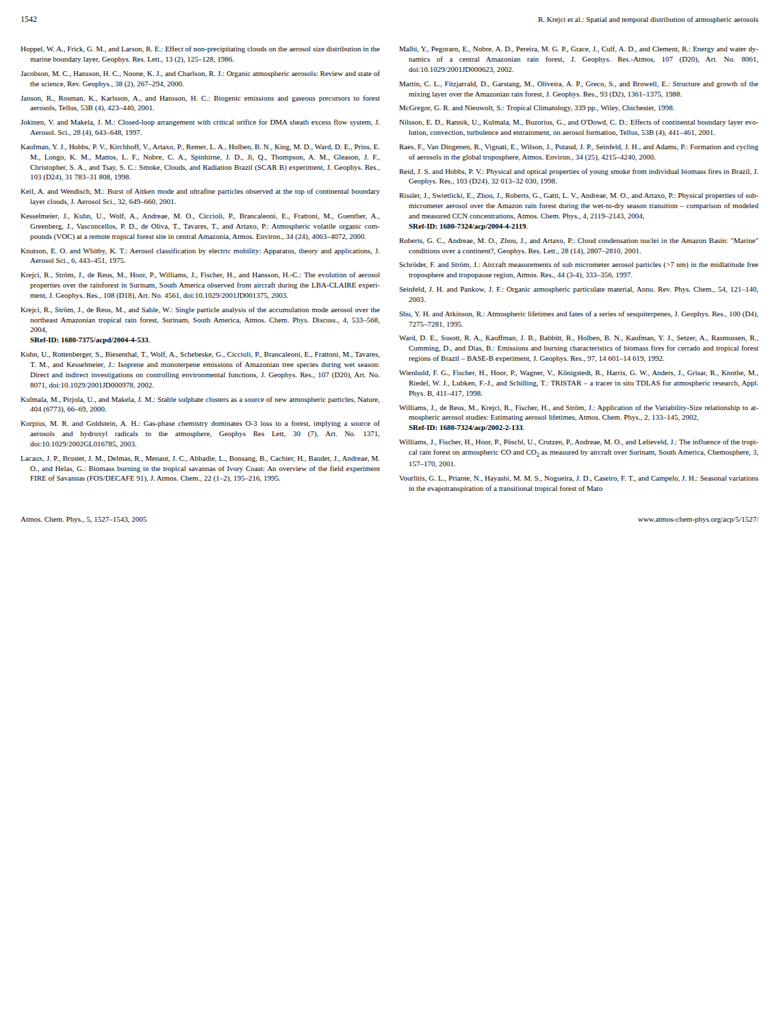1542
R. Krejci et al.: Spatial and temporal distribution of atmospheric aerosols
Hoppel, W. A., Frick, G. M., and Larson, R. E.: Effect of non-precipitating clouds on the aerosol size distribution in the marine boundary layer, Geophys. Res. Lett., 13 (2), 125–128, 1986.
Jacobson, M. C., Hansson, H. C., Noone, K. J., and Charlson, R. J.: Organic atmospheric aerosols: Review and state of the science, Rev. Geophys., 38 (2), 267–294, 2000.
Janson, R., Rosman, K., Karlsson, A., and Hansson, H. C.: Biogenic emissions and gaseous precursors to forest aerosols, Tellus, 53B (4), 423–440, 2001.
Jokinen, V. and Makela, J. M.: Closed-loop arrangement with critical orifice for DMA sheath excess flow system, J. Aerosol. Sci., 28 (4), 643–648, 1997.
Kaufman, Y. J., Hobbs, P. V., Kirchhoff, V., Artaxo, P., Remer, L. A., Holben, B. N., King, M. D., Ward, D. E., Prins, E. M., Longo, K. M., Mattos, L. F., Nobre, C. A., Spinhirne, J. D., Ji, Q., Thompson, A. M., Gleason, J. F., Christopher, S. A., and Tsay, S. C.: Smoke, Clouds, and Radiation Brazil (SCAR B) experiment, J. Geophys. Res., 103 (D24), 31 783–31 808, 1998.
Keil, A. and Wendisch, M.: Burst of Aitken mode and ultrafine particles observed at the top of continental boundary layer clouds, J. Aerosol Sci., 32, 649–660, 2001.
Kesselmeier, J., Kuhn, U., Wolf, A., Andreae, M. O., Ciccioli, P., Brancaleoni, E., Frattoni, M., Guenther, A., Greenberg, J., Vasconcellos, P. D., de Oliva, T., Tavares, T., and Artaxo, P.: Atmospheric volatile organic compounds (VOC) at a remote tropical forest site in central Amazonia, Atmos. Environ., 34 (24), 4063–4072, 2000.
Knutson, E. O. and Whitby, K. T.: Aerosol classification by electric mobility: Apparatus, theory and applications, J. Aerosol Sci., 6, 443–451, 1975.
Krejci, R., Ström, J., de Reus, M., Hoor, P., Williams, J., Fischer, H., and Hansson, H.-C.: The evolution of aerosol properties over the rainforest in Surinam, South America observed from aircraft during the LBA-CLAIRE experiment, J. Geophys. Res., 108 (D18), Art. No. 4561, doi:10.1029/2001JD001375, 2003.
Krejci, R., Ström, J., de Reus, M., and Sahle, W.: Single particle analysis of the accumulation mode aerosol over the northeast Amazonian tropical rain forest, Surinam, South America, Atmos. Chem. Phys. Discuss., 4, 533–568, 2004,
SRef-ID: 1680-7375/acpd/2004-4-533.
Kuhn, U., Rottenberger, S., Biesenthal, T., Wolf, A., Schebeske, G., Ciccioli, P., Brancaleoni, E., Frattoni, M., Tavares, T. M., and Kesselmeier, J.: Isoprene and monoterpene emissions of Amazonian tree species during wet season: Direct and indirect investigations on controlling environmental functions, J. Geophys. Res., 107 (D20), Art. No. 8071, doi:10.1029/2001JD000978, 2002.
Kulmala, M., Pirjola, U., and Makela, J. M.: Stable sulphate clusters as a source of new atmospheric particles, Nature, 404 (6773), 66–69, 2000.
Kurpius, M. R. and Goldstein, A. H.: Gas-phase chemistry dominates O-3 loss to a forest, implying a source of aerosols and hydroxyl radicals to the atmosphere, Geophys Res Lett, 30 (7), Art. No. 1371, doi:10.1029/2002GL016785, 2003.
Lacaux, J. P., Brustet, J. M., Delmas, R., Menaut, J. C., Abbadie, L., Bonsang, B., Cachier, H., Baudet, J., Andreae, M. O., and Helas, G.: Biomass burning in the tropical savannas of Ivory Coast: An overview of the field experiment FIRE of Savannas (FOS/DECAFE 91), J. Atmos. Chem., 22 (1–2), 195–216, 1995.
Malhi, Y., Pegoraro, E., Nobre, A. D., Pereira, M. G. P., Grace, J., Culf, A. D., and Clement, R.: Energy and water dynamics of a central Amazonian rain forest, J. Geophys. Res.-Atmos, 107 (D20), Art. No. 8061, doi:10.1029/2001JD000623, 2002.
Martin, C. L., Fitzjarrald, D., Garstang, M., Oliveira, A. P., Greco, S., and Browell, E.: Structure and growth of the mixing layer over the Amazonian rain forest, J. Geophys. Res., 93 (D2), 1361–1375, 1988.
McGregor, G. R. and Nieuwolt, S.: Tropical Climatology, 339 pp., Wiley, Chichester, 1998.
Nilsson, E. D., Rannik, U., Kulmala, M., Buzorius, G., and O'Dowd, C. D.: Effects of continental boundary layer evolution, convection, turbulence and entrainment, on aerosol formation, Tellus, 53B (4), 441–461, 2001.
Raes, F., Van Dingenen, R., Vignati, E., Wilson, J., Putaud, J. P., Seinfeld, J. H., and Adams, P.: Formation and cycling of aerosols in the global troposphere, Atmos. Environ., 34 (25), 4215–4240, 2000.
Reid, J. S. and Hobbs, P. V.: Physical and optical properties of young smoke from individual biomass fires in Brazil, J. Geophys. Res., 103 (D24), 32 013–32 030, 1998.
Rissler, J., Swietlicki, E., Zhou, J., Roberts, G., Gatti, L. V., Andreae, M. O., and Artaxo, P.: Physical properties of submicrometer aerosol over the Amazon rain forest during the wet-to-dry season transition – comparison of modeled and measured CCN concentrations, Atmos. Chem. Phys., 4, 2119–2143, 2004,
SRef-ID: 1680-7324/acp/2004-4-2119.
Roberts, G. C., Andreae, M. O., Zhou, J., and Artaxo, P.: Cloud condensation nuclei in the Amazon Basin: "Marine" conditions over a continent?, Geophys. Res. Lett., 28 (14), 2807–2810, 2001.
Schröder, F. and Ström, J.: Aircraft measurements of sub micrometer aerosol particles (>7 nm) in the midlatitude free troposphere and tropopause region, Atmos. Res., 44 (3-4), 333–356, 1997.
Seinfeld, J. H. and Pankow, J. F.: Organic atmospheric particulate material, Annu. Rev. Phys. Chem., 54, 121–140, 2003.
Shu, Y. H. and Atkinson, R.: Atmospheric lifetimes and fates of a series of sesquiterpenes, J. Geophys. Res., 100 (D4), 7275–7281, 1995.
Ward, D. E., Susott, R. A., Kauffman, J. B., Babbitt, R., Holben, B. N., Kaufman, Y. J., Setzer, A., Rasmussen, R., Cumming, D., and Dias, B.: Emissions and burning characteristics of biomass fires for cerrado and tropical forest regions of Brazil – BASE-B experiment, J. Geophys. Res., 97, 14 601–14 619, 1992.
Wienhold, F. G., Fischer, H., Hoor, P., Wagner, V., Königstedt, R., Harris, G. W., Anders, J., Grisar, R., Knothe, M., Riedel, W. J., Lubken, F.-J., and Schilling, T.: TRISTAR – a tracer in situ TDLAS for atmospheric research, Appl. Phys. B, 411–417, 1998.
Williams, J., de Reus, M., Krejci, R., Fischer, H., and Ström, J.: Application of the Variability-Size relationship to atmospheric aerosol studies: Estimating aerosol lifetimes, Atmos. Chem. Phys., 2, 133–145, 2002,
SRef-ID: 1680-7324/acp/2002-2-133.
Williams, J., Fischer, H., Hoor, P., Pöschl, U., Crutzen, P., Andreae, M. O., and Lelieveld, J.: The influence of the tropical rain forest on atmospheric CO and CO2 as measured by aircraft over Surinam, South America, Chemosphere, 3, 157–170, 2001.
Vourlitis, G. L., Priante, N., Hayashi, M. M. S., Nogueira, J. D., Caseiro, F. T., and Campelo, J. H.: Seasonal variations in the evapotranspiration of a transitional tropical forest of Mato
Atmos. Chem. Phys., 5, 1527–1543, 2005
www.atmos-chem-phys.org/acp/5/1527/